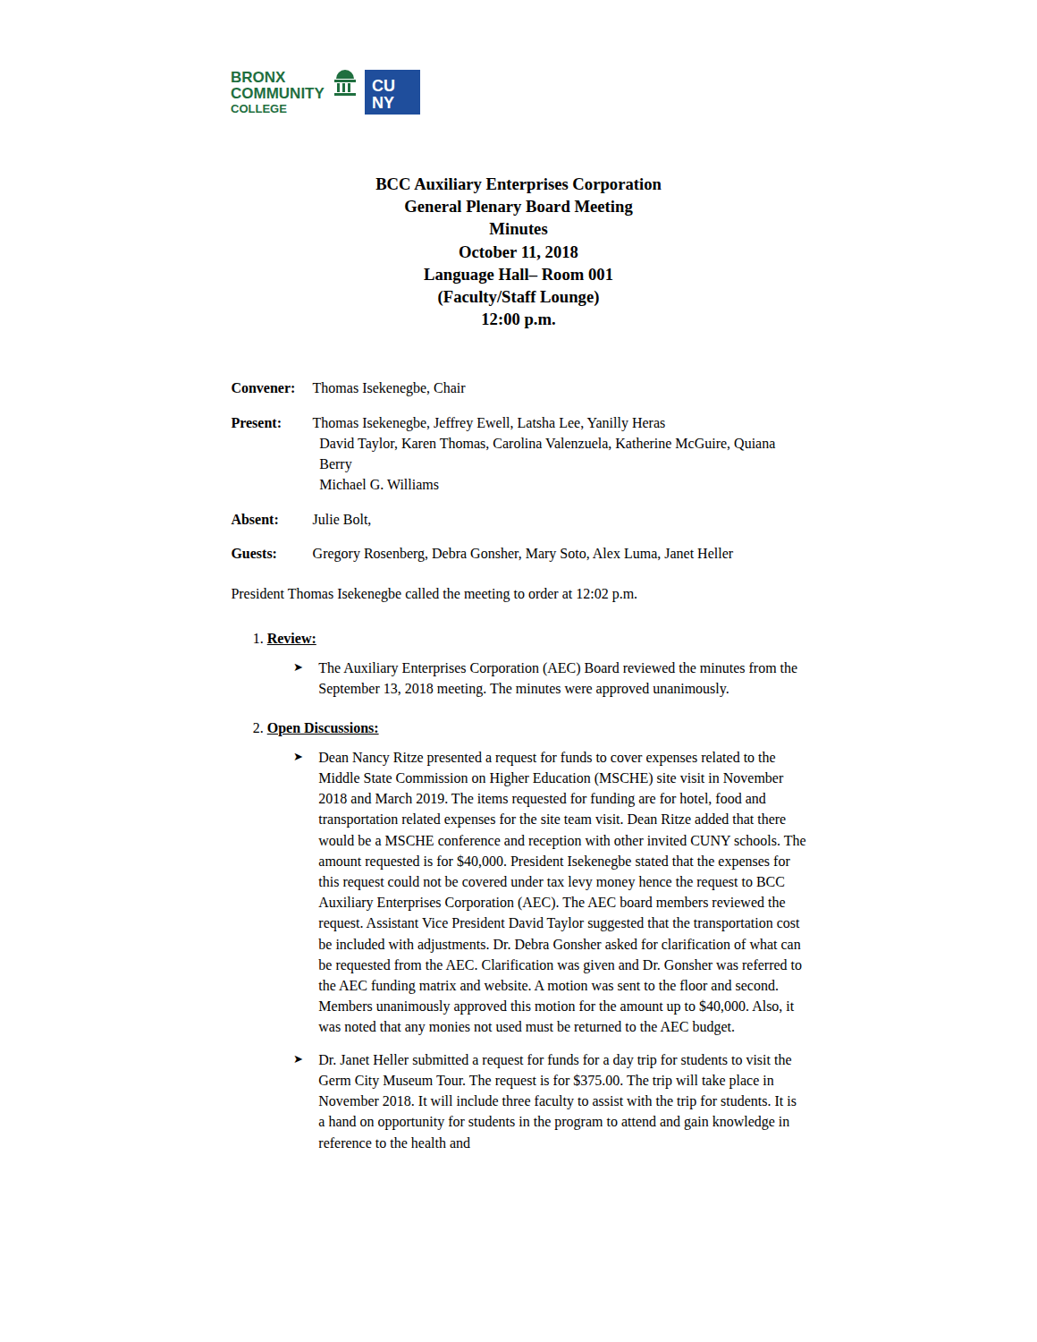BRONX COMMUNITY COLLEGE CU NY
BCC Auxiliary Enterprises Corporation General Plenary Board Meeting Minutes October 11, 2018 Language Hall– Room 001 (Faculty/Staff Lounge) 12:00 p.m.
Convener:
Thomas Isekenegbe, Chair
Present:
Thomas Isekenegbe, Jeffrey Ewell, Latsha Lee, Yanilly Heras David Taylor, Karen Thomas, Carolina Valenzuela, Katherine McGuire, Quiana Berry Michael G. Williams
Absent:
Julie Bolt,
Guests:
Gregory Rosenberg, Debra Gonsher, Mary Soto, Alex Luma, Janet Heller
President Thomas Isekenegbe called the meeting to order at 12:02 p.m.
Review:
The Auxiliary Enterprises Corporation (AEC) Board reviewed the minutes from the September 13, 2018 meeting. The minutes were approved unanimously.
Open Discussions:
Dean Nancy Ritze presented a request for funds to cover expenses related to the Middle State Commission on Higher Education (MSCHE) site visit in November 2018 and March 2019. The items requested for funding are for hotel, food and transportation related expenses for the site team visit. Dean Ritze added that there would be a MSCHE conference and reception with other invited CUNY schools. The amount requested is for $40,000. President Isekenegbe stated that the expenses for this request could not be covered under tax levy money hence the request to BCC Auxiliary Enterprises Corporation (AEC). The AEC board members reviewed the request. Assistant Vice President David Taylor suggested that the transportation cost be included with adjustments. Dr. Debra Gonsher asked for clarification of what can be requested from the AEC. Clarification was given and Dr. Gonsher was referred to the AEC funding matrix and website. A motion was sent to the floor and second. Members unanimously approved this motion for the amount up to $40,000. Also, it was noted that any monies not used must be returned to the AEC budget.
Dr. Janet Heller submitted a request for funds for a day trip for students to visit the Germ City Museum Tour. The request is for $375.00. The trip will take place in November 2018. It will include three faculty to assist with the trip for students. It is a hand on opportunity for students in the program to attend and gain knowledge in reference to the health and